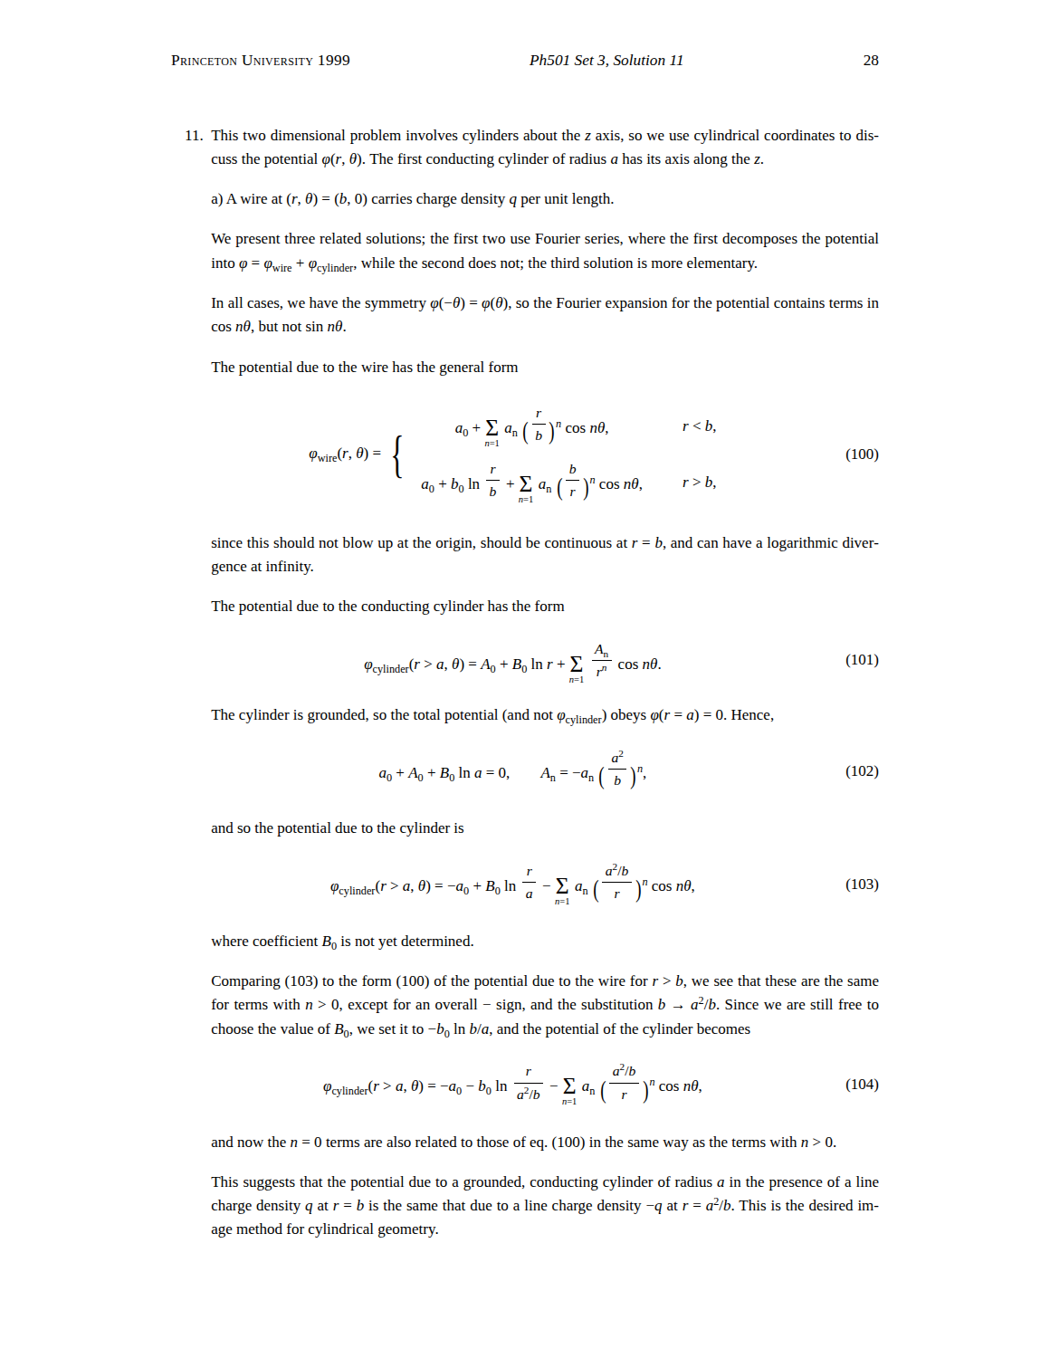Princeton University 1999 Ph501 Set 3, Solution 11 28
11.
This two dimensional problem involves cylinders about the z axis, so we use cylindrical coordinates to discuss the potential φ(r, θ). The first conducting cylinder of radius a has its axis along the z.
a) A wire at (r, θ) = (b, 0) carries charge density q per unit length.
We present three related solutions; the first two use Fourier series, where the first decomposes the potential into φ = φwire + φcylinder, while the second does not; the third solution is more elementary.
In all cases, we have the symmetry φ(−θ) = φ(θ), so the Fourier expansion for the potential contains terms in cos nθ, but not sin nθ.
The potential due to the wire has the general form
φwire(r, θ) = {
| a 0 + Σ n =1 a n ( r b ) n cos nθ , | r < b , |
| a 0 + b 0 ln r b + Σ n =1 a n ( b r ) n cos nθ , | r > b , |
(100)
since this should not blow up at the origin, should be continuous at r = b, and can have a logarithmic divergence at infinity.
The potential due to the conducting cylinder has the form
φcylinder(r > a, θ) = A0 + B0 ln r + Σn=1 An rn cos nθ.
(101)
The cylinder is grounded, so the total potential (and not φcylinder) obeys φ(r = a) = 0. Hence,
a0 + A0 + B0 ln a = 0, An = −an (a2 b)n,
(102)
and so the potential due to the cylinder is
φcylinder(r > a, θ) = −a0 + B0 ln ra − Σn=1 an (a2/b r)n cos nθ,
(103)
where coefficient B0 is not yet determined.
Comparing (103) to the form (100) of the potential due to the wire for r > b, we see that these are the same for terms with n > 0, except for an overall − sign, and the substitution b → a2/b. Since we are still free to choose the value of B0, we set it to −b0 ln b/a, and the potential of the cylinder becomes
φcylinder(r > a, θ) = −a0 − b0 ln ra2/b − Σn=1 an (a2/b r)n cos nθ,
(104)
and now the n = 0 terms are also related to those of eq. (100) in the same way as the terms with n > 0.
This suggests that the potential due to a grounded, conducting cylinder of radius a in the presence of a line charge density q at r = b is the same that due to a line charge density −q at r = a2/b. This is the desired image method for cylindrical geometry.